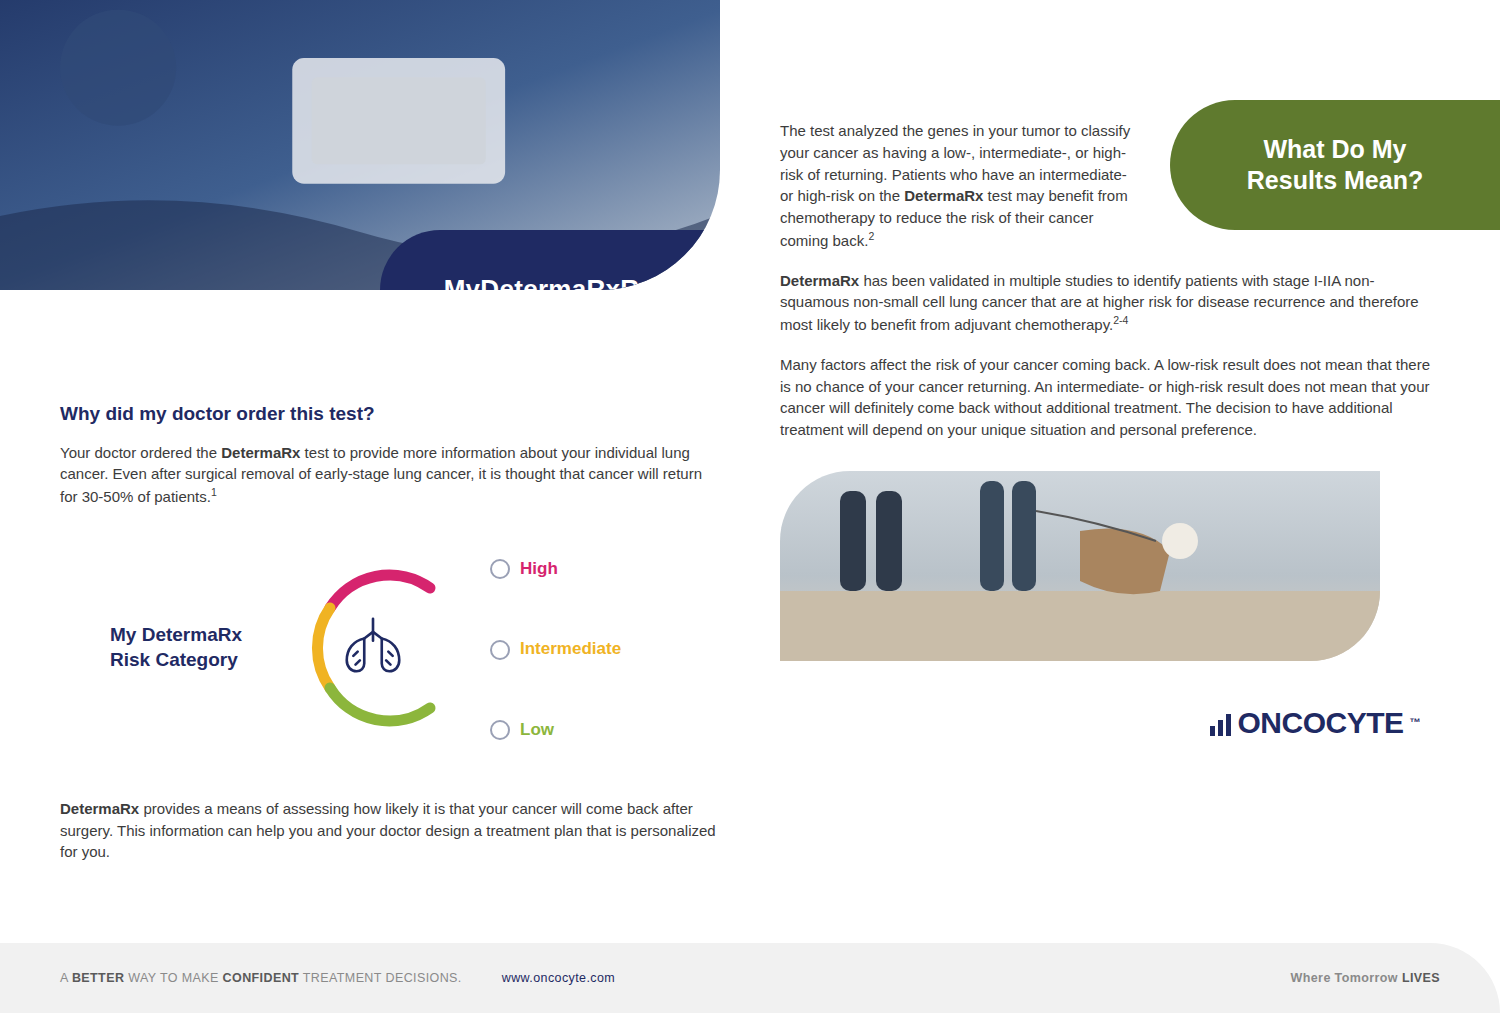My DetermaRx Results
Why did my doctor order this test?
Your doctor ordered the DetermaRx test to provide more information about your individual lung cancer. Even after surgical removal of early-stage lung cancer, it is thought that cancer will return for 30-50% of patients.1
My DetermaRx
Risk Category
High
Intermediate
Low
DetermaRx provides a means of assessing how likely it is that your cancer will come back after surgery. This information can help you and your doctor design a treatment plan that is personalized for you.
What Do My Results Mean?
The test analyzed the genes in your tumor to classify your cancer as having a low-, intermediate-, or high-risk of returning. Patients who have an intermediate- or high-risk on the DetermaRx test may benefit from chemotherapy to reduce the risk of their cancer coming back.2
DetermaRx has been validated in multiple studies to identify patients with stage I-IIA non-squamous non-small cell lung cancer that are at higher risk for disease recurrence and therefore most likely to benefit from adjuvant chemotherapy.2-4
Many factors affect the risk of your cancer coming back. A low-risk result does not mean that there is no chance of your cancer returning. An intermediate- or high-risk result does not mean that your cancer will definitely come back without additional treatment. The decision to have additional treatment will depend on your unique situation and personal preference.
ONCOCYTE™
A BETTER WAY TO MAKE CONFIDENT TREATMENT DECISIONS. www.oncocyte.com
Where Tomorrow LIVES